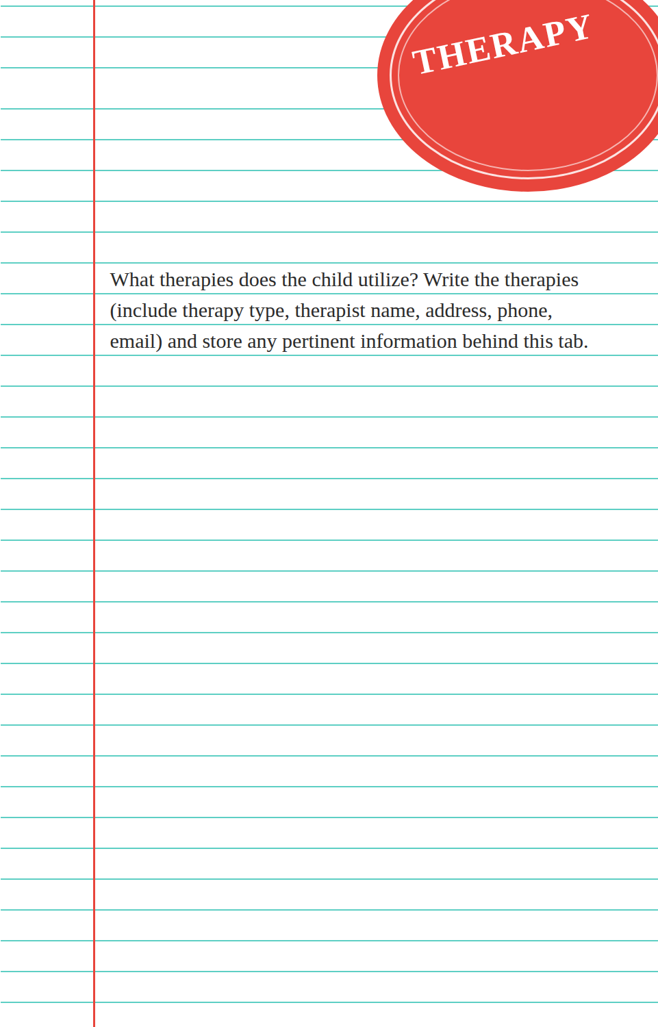THERAPY
What therapies does the child utilize? Write the therapies (include therapy type, therapist name, address, phone, email) and store any pertinent information behind this tab.